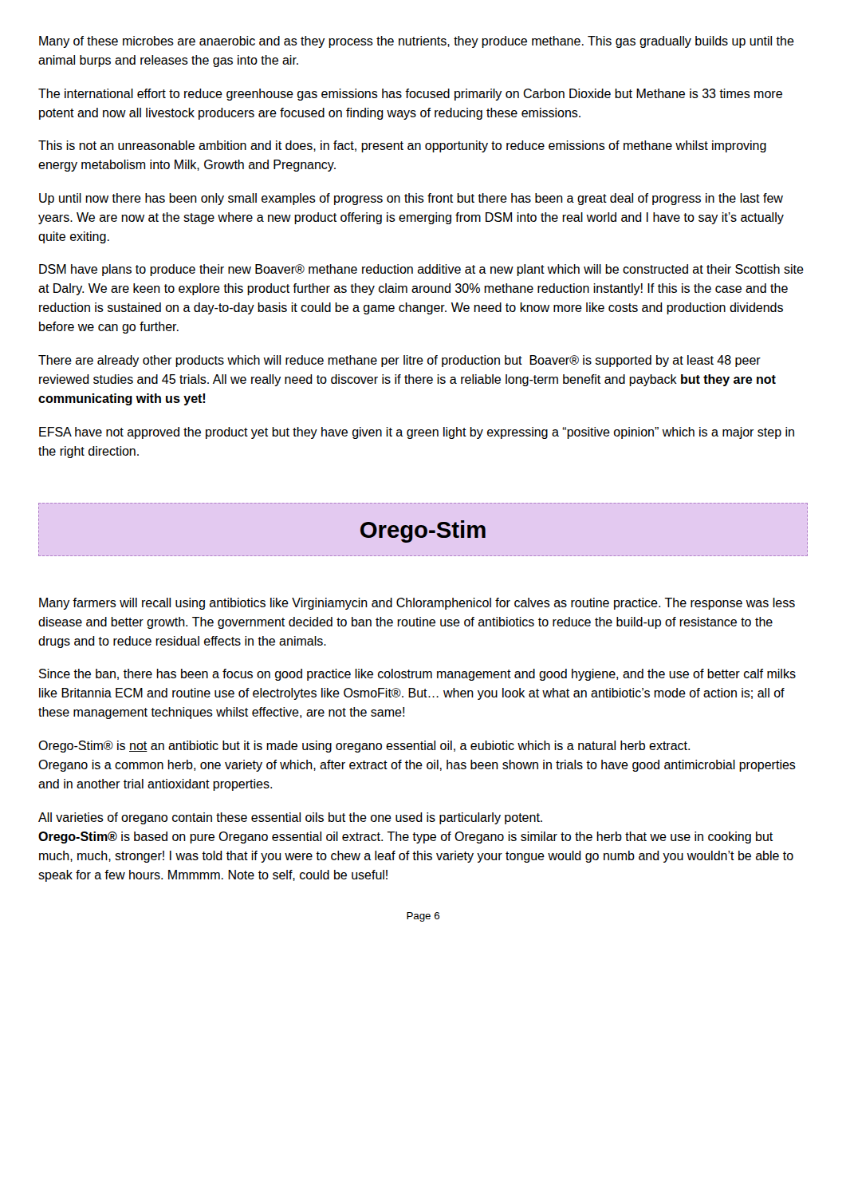Many of these microbes are anaerobic and as they process the nutrients, they produce methane. This gas gradually builds up until the animal burps and releases the gas into the air.
The international effort to reduce greenhouse gas emissions has focused primarily on Carbon Dioxide but Methane is 33 times more potent and now all livestock producers are focused on finding ways of reducing these emissions.
This is not an unreasonable ambition and it does, in fact, present an opportunity to reduce emissions of methane whilst improving energy metabolism into Milk, Growth and Pregnancy.
Up until now there has been only small examples of progress on this front but there has been a great deal of progress in the last few years. We are now at the stage where a new product offering is emerging from DSM into the real world and I have to say it’s actually quite exiting.
DSM have plans to produce their new Boaver® methane reduction additive at a new plant which will be constructed at their Scottish site at Dalry. We are keen to explore this product further as they claim around 30% methane reduction instantly! If this is the case and the reduction is sustained on a day-to-day basis it could be a game changer. We need to know more like costs and production dividends before we can go further.
There are already other products which will reduce methane per litre of production but Boaver® is supported by at least 48 peer reviewed studies and 45 trials. All we really need to discover is if there is a reliable long-term benefit and payback but they are not communicating with us yet!
EFSA have not approved the product yet but they have given it a green light by expressing a “positive opinion” which is a major step in the right direction.
Orego-Stim
Many farmers will recall using antibiotics like Virginiamycin and Chloramphenicol for calves as routine practice. The response was less disease and better growth. The government decided to ban the routine use of antibiotics to reduce the build-up of resistance to the drugs and to reduce residual effects in the animals.
Since the ban, there has been a focus on good practice like colostrum management and good hygiene, and the use of better calf milks like Britannia ECM and routine use of electrolytes like OsmoFit®. But… when you look at what an antibiotic’s mode of action is; all of these management techniques whilst effective, are not the same!
Orego-Stim® is not an antibiotic but it is made using oregano essential oil, a eubiotic which is a natural herb extract.
Oregano is a common herb, one variety of which, after extract of the oil, has been shown in trials to have good antimicrobial properties and in another trial antioxidant properties.
All varieties of oregano contain these essential oils but the one used is particularly potent.
Orego-Stim® is based on pure Oregano essential oil extract. The type of Oregano is similar to the herb that we use in cooking but much, much, stronger! I was told that if you were to chew a leaf of this variety your tongue would go numb and you wouldn’t be able to speak for a few hours. Mmmmm. Note to self, could be useful!
Page 6